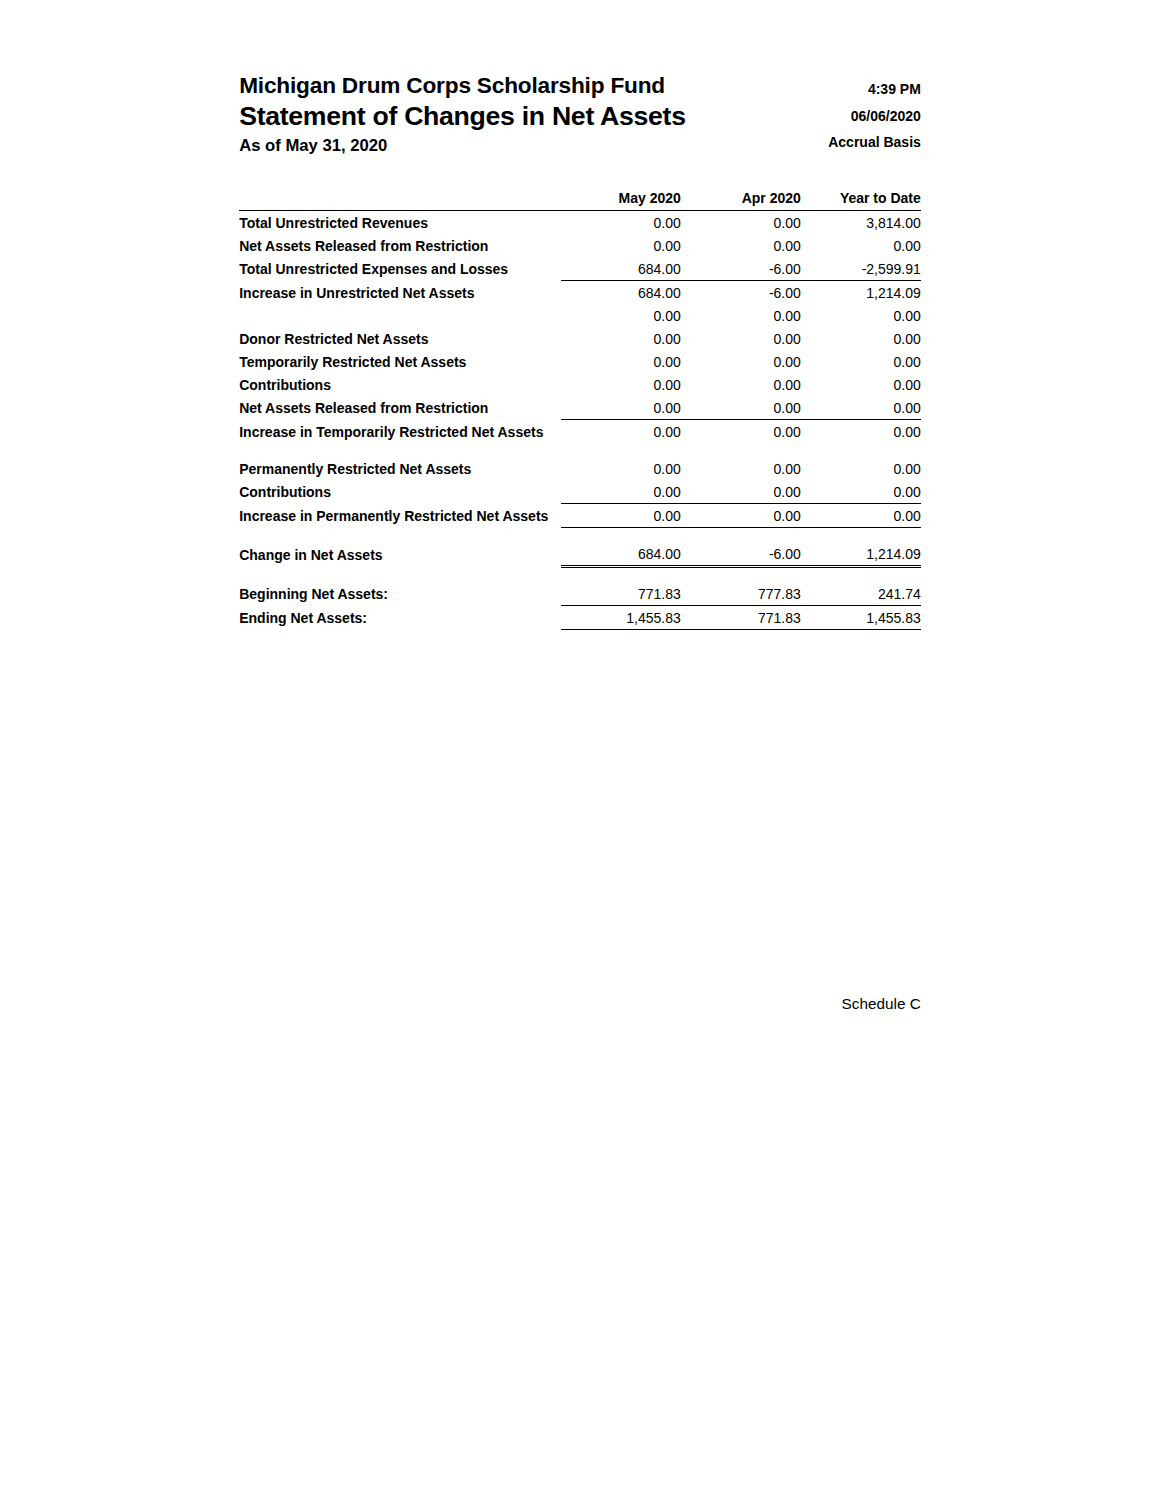Michigan Drum Corps Scholarship Fund
Statement of Changes in Net Assets
As of May 31, 2020
4:39 PM
06/06/2020
Accrual Basis
| | May 2020 | Apr 2020 | Year to Date |
| --- | --- | --- | --- |
| Total Unrestricted Revenues | 0.00 | 0.00 | 3,814.00 |
| Net Assets Released from Restriction | 0.00 | 0.00 | 0.00 |
| Total Unrestricted Expenses and Losses | 684.00 | -6.00 | -2,599.91 |
| Increase in Unrestricted Net Assets | 684.00 | -6.00 | 1,214.09 |
| | 0.00 | 0.00 | 0.00 |
| Donor Restricted Net Assets | 0.00 | 0.00 | 0.00 |
| Temporarily Restricted Net Assets | 0.00 | 0.00 | 0.00 |
| Contributions | 0.00 | 0.00 | 0.00 |
| Net Assets Released from Restriction | 0.00 | 0.00 | 0.00 |
| Increase in Temporarily Restricted Net Assets | 0.00 | 0.00 | 0.00 |
| Permanently Restricted Net Assets | 0.00 | 0.00 | 0.00 |
| Contributions | 0.00 | 0.00 | 0.00 |
| Increase in Permanently Restricted Net Assets | 0.00 | 0.00 | 0.00 |
| Change in Net Assets | 684.00 | -6.00 | 1,214.09 |
| Beginning Net Assets: | 771.83 | 777.83 | 241.74 |
| Ending Net Assets: | 1,455.83 | 771.83 | 1,455.83 |
Schedule C